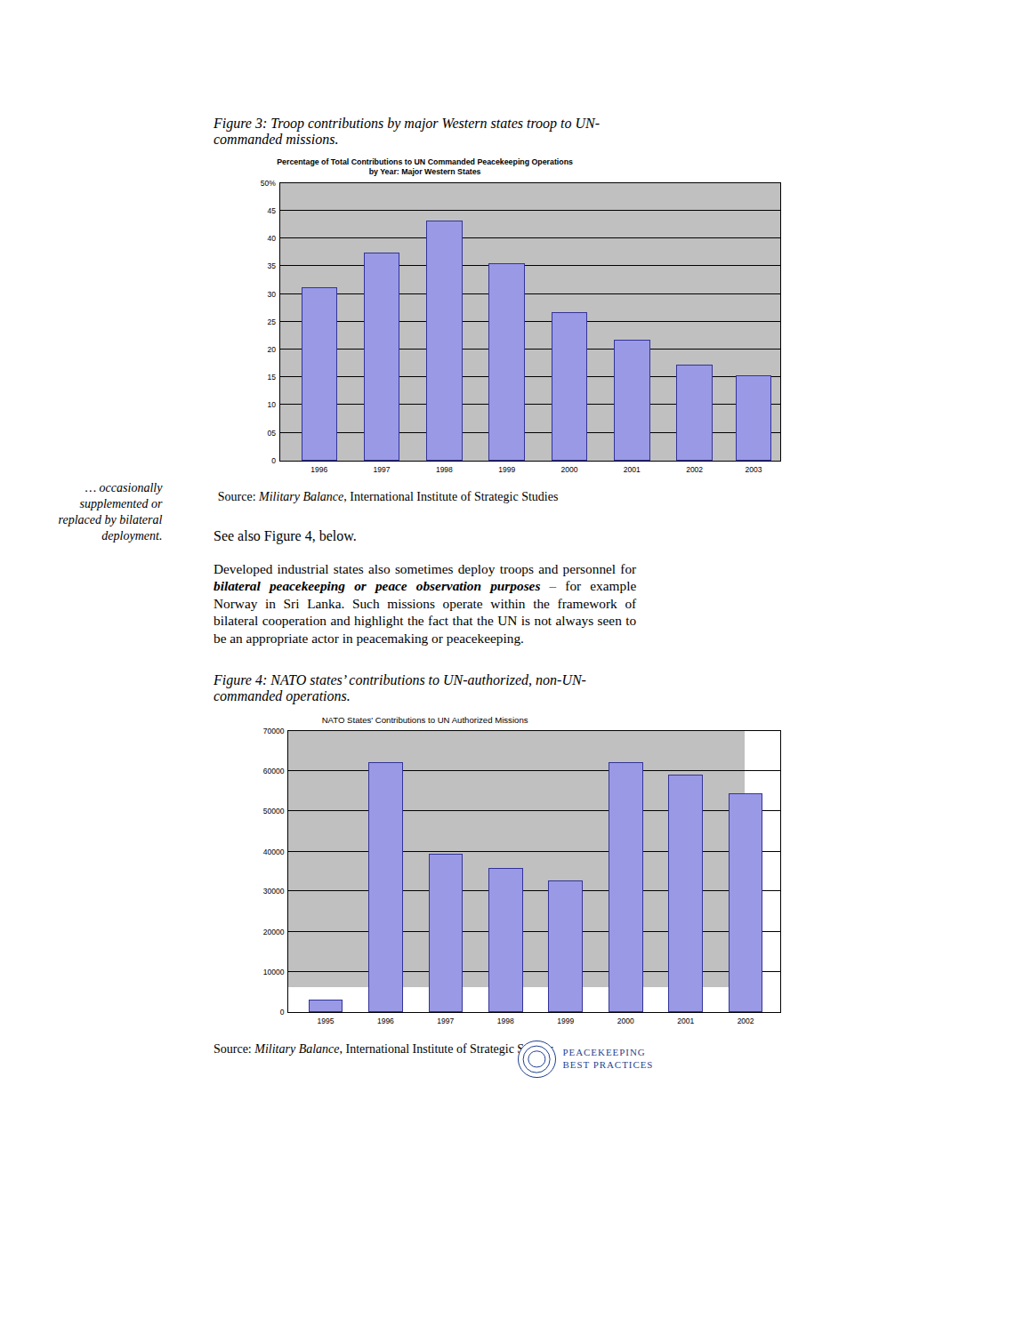Figure 3: Troop contributions by major Western states troop to UN-commanded missions.
Percentage of Total Contributions to UN Commanded Peacekeeping Operations
by Year: Major Western States
05
10
15
20
25
30
35
40
45
50%
0
1996 1997 1998 1999 2000 2001 2002 2003
Source: Military Balance, International Institute of Strategic Studies
See also Figure 4, below.
Developed industrial states also sometimes deploy troops and personnel for bilateral peacekeeping or peace observation purposes – for example Norway in Sri Lanka. Such missions operate within the framework of bilateral cooperation and highlight the fact that the UN is not always seen to be an appropriate actor in peacemaking or peacekeeping.
Figure 4: NATO states’ contributions to UN-authorized, non-UN-commanded operations.
NATO States' Contributions to UN Authorized Missions
10000
20000
30000
40000
50000
60000
70000
0
1995 1996 1997 1998 1999 2000 2001 2002
Source: Military Balance, International Institute of Strategic Studies
… occasionally supplemented or replaced by bilateral deployment.
PEACEKEEPING BEST PRACTICES